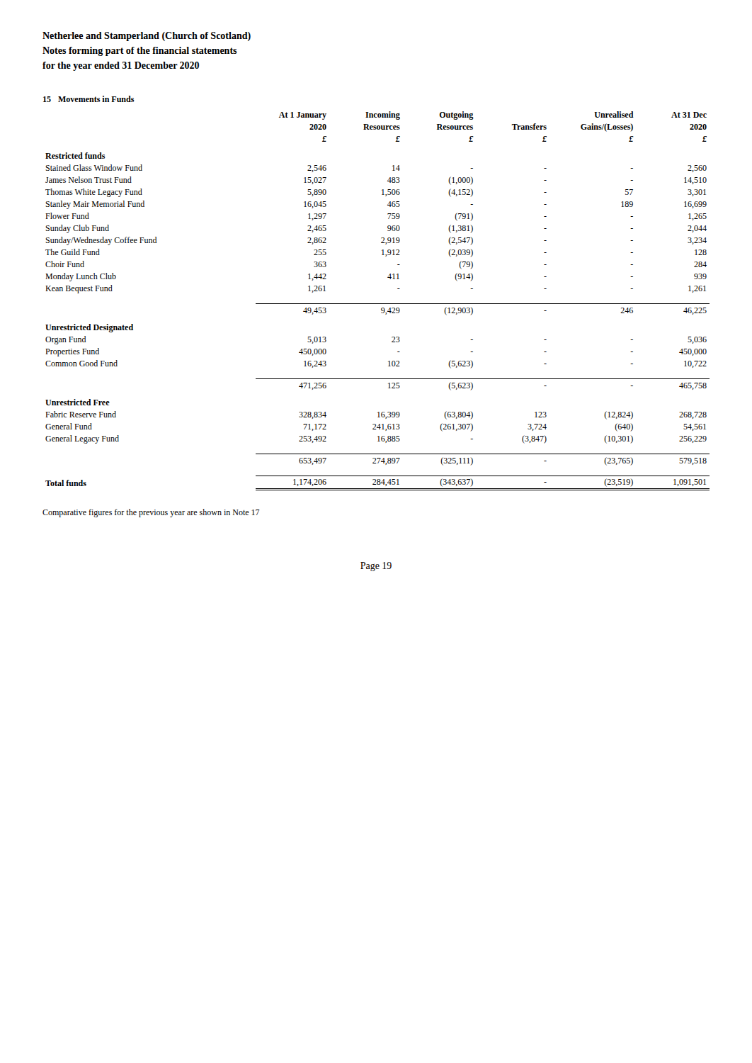Netherlee and Stamperland (Church of Scotland)
Notes forming part of the financial statements
for the year ended 31 December 2020
15 Movements in Funds
| | At 1 January | Incoming | Outgoing | | Unrealised | At 31 Dec |
| --- | --- | --- | --- | --- | --- | --- |
| | 2020 | Resources | Resources | Transfers | Gains/(Losses) | 2020 |
| | £ | £ | £ | £ | £ | £ |
| Restricted funds |
| Stained Glass Window Fund | 2,546 | 14 | - | - | - | 2,560 |
| James Nelson Trust Fund | 15,027 | 483 | (1,000) | - | - | 14,510 |
| Thomas White Legacy Fund | 5,890 | 1,506 | (4,152) | - | 57 | 3,301 |
| Stanley Mair Memorial Fund | 16,045 | 465 | - | - | 189 | 16,699 |
| Flower Fund | 1,297 | 759 | (791) | - | - | 1,265 |
| Sunday Club Fund | 2,465 | 960 | (1,381) | - | - | 2,044 |
| Sunday/Wednesday Coffee Fund | 2,862 | 2,919 | (2,547) | - | - | 3,234 |
| The Guild Fund | 255 | 1,912 | (2,039) | - | - | 128 |
| Choir Fund | 363 | - | (79) | - | - | 284 |
| Monday Lunch Club | 1,442 | 411 | (914) | - | - | 939 |
| Kean Bequest Fund | 1,261 | - | - | - | - | 1,261 |
| | 49,453 | 9,429 | (12,903) | - | 246 | 46,225 |
| Unrestricted Designated |
| Organ Fund | 5,013 | 23 | - | - | - | 5,036 |
| Properties Fund | 450,000 | - | - | - | - | 450,000 |
| Common Good Fund | 16,243 | 102 | (5,623) | - | - | 10,722 |
| | 471,256 | 125 | (5,623) | - | - | 465,758 |
| Unrestricted Free |
| Fabric Reserve Fund | 328,834 | 16,399 | (63,804) | 123 | (12,824) | 268,728 |
| General Fund | 71,172 | 241,613 | (261,307) | 3,724 | (640) | 54,561 |
| General Legacy Fund | 253,492 | 16,885 | - | (3,847) | (10,301) | 256,229 |
| | 653,497 | 274,897 | (325,111) | - | (23,765) | 579,518 |
| Total funds | 1,174,206 | 284,451 | (343,637) | - | (23,519) | 1,091,501 |
Comparative figures for the previous year are shown in Note 17
Page 19